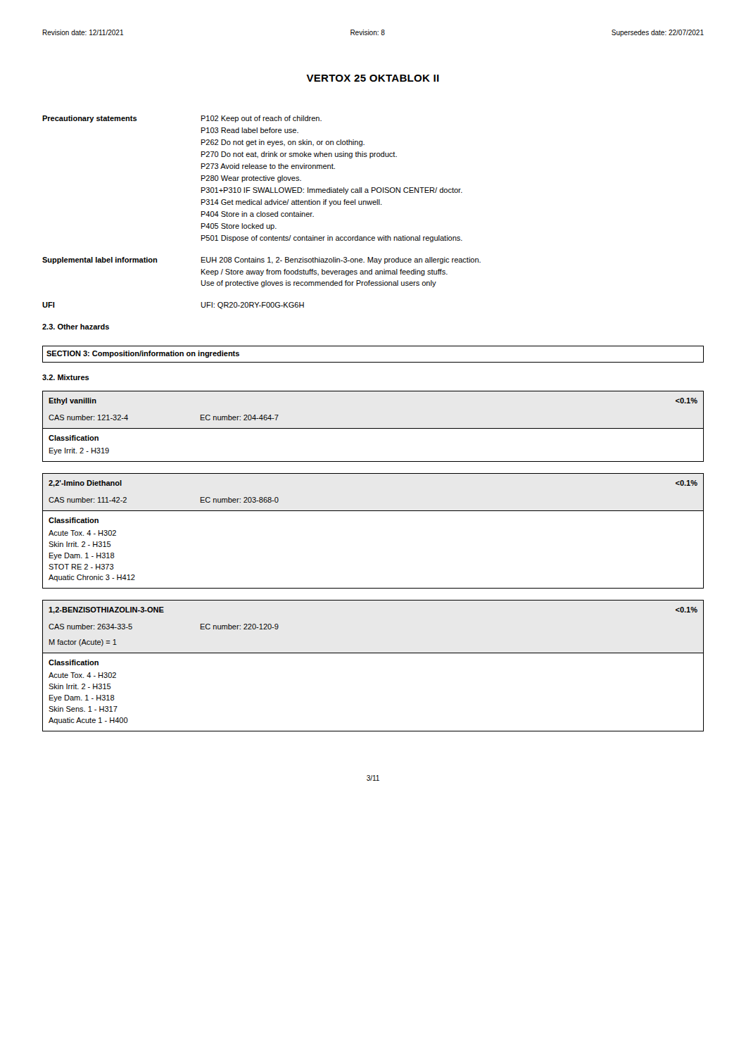Revision date: 12/11/2021
Revision: 8
Supersedes date: 22/07/2021
VERTOX 25 OKTABLOK II
Precautionary statements
P102 Keep out of reach of children.
P103 Read label before use.
P262 Do not get in eyes, on skin, or on clothing.
P270 Do not eat, drink or smoke when using this product.
P273 Avoid release to the environment.
P280 Wear protective gloves.
P301+P310 IF SWALLOWED: Immediately call a POISON CENTER/ doctor.
P314 Get medical advice/ attention if you feel unwell.
P404 Store in a closed container.
P405 Store locked up.
P501 Dispose of contents/ container in accordance with national regulations.
Supplemental label information
EUH 208 Contains 1, 2- Benzisothiazolin-3-one. May produce an allergic reaction.
Keep / Store away from foodstuffs, beverages and animal feeding stuffs.
Use of protective gloves is recommended for Professional users only
UFI
UFI: QR20-20RY-F00G-KG6H
2.3. Other hazards
SECTION 3: Composition/information on ingredients
3.2. Mixtures
Ethyl vanillin <0.1%
CAS number: 121-32-4 EC number: 204-464-7
Classification
Eye Irrit. 2 - H319
2,2'-Imino Diethanol <0.1%
CAS number: 111-42-2 EC number: 203-868-0
Classification
Acute Tox. 4 - H302
Skin Irrit. 2 - H315
Eye Dam. 1 - H318
STOT RE 2 - H373
Aquatic Chronic 3 - H412
1,2-BENZISOTHIAZOLIN-3-ONE <0.1%
CAS number: 2634-33-5 EC number: 220-120-9
M factor (Acute) = 1
Classification
Acute Tox. 4 - H302
Skin Irrit. 2 - H315
Eye Dam. 1 - H318
Skin Sens. 1 - H317
Aquatic Acute 1 - H400
3/11